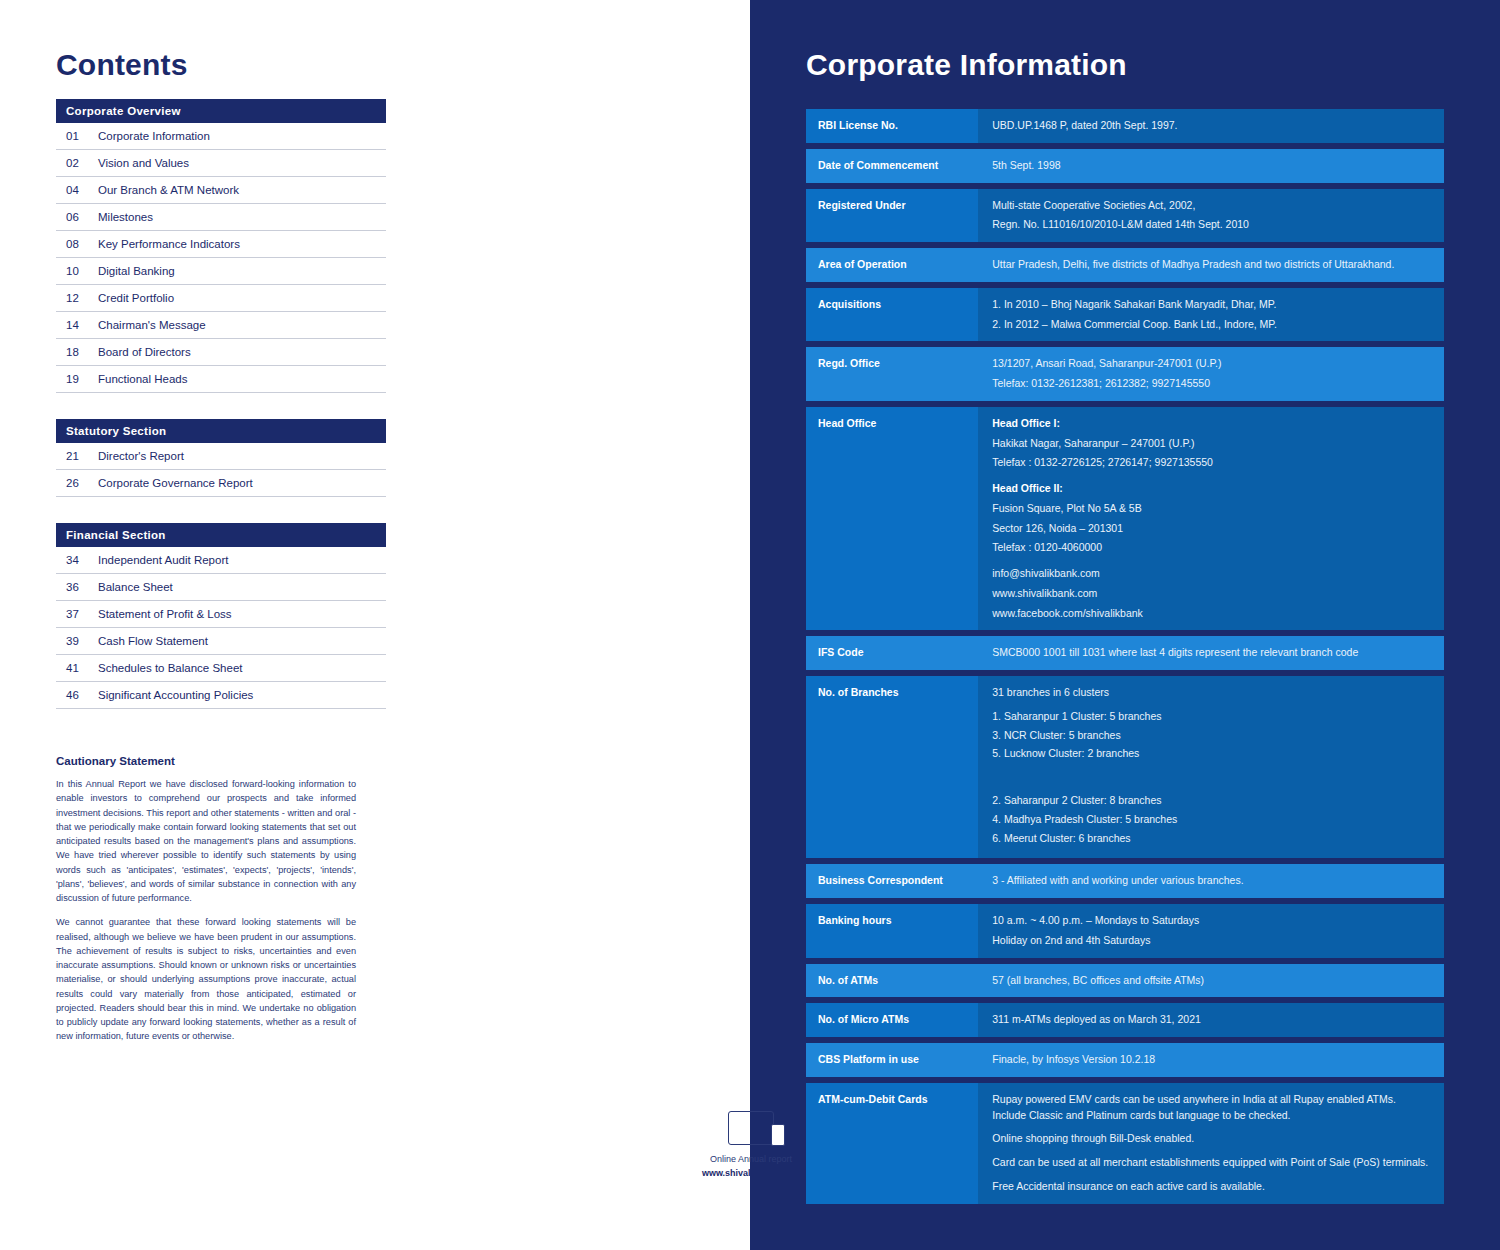Contents
Corporate Overview
01 Corporate Information
02 Vision and Values
04 Our Branch & ATM Network
06 Milestones
08 Key Performance Indicators
10 Digital Banking
12 Credit Portfolio
14 Chairman's Message
18 Board of Directors
19 Functional Heads
Statutory Section
21 Director's Report
26 Corporate Governance Report
Financial Section
34 Independent Audit Report
36 Balance Sheet
37 Statement of Profit & Loss
39 Cash Flow Statement
41 Schedules to Balance Sheet
46 Significant Accounting Policies
Cautionary Statement
In this Annual Report we have disclosed forward-looking information to enable investors to comprehend our prospects and take informed investment decisions. This report and other statements - written and oral - that we periodically make contain forward looking statements that set out anticipated results based on the management's plans and assumptions. We have tried wherever possible to identify such statements by using words such as 'anticipates', 'estimates', 'expects', 'projects', 'intends', 'plans', 'believes', and words of similar substance in connection with any discussion of future performance.
We cannot guarantee that these forward looking statements will be realised, although we believe we have been prudent in our assumptions. The achievement of results is subject to risks, uncertainties and even inaccurate assumptions. Should known or unknown risks or uncertainties materialise, or should underlying assumptions prove inaccurate, actual results could vary materially from those anticipated, estimated or projected. Readers should bear this in mind. We undertake no obligation to publicly update any forward looking statements, whether as a result of new information, future events or otherwise.
Online Annual report www.shivalikbank.com
Corporate Information
| RBI License No. | UBD.UP.1468 P, dated 20th Sept. 1997. |
| Date of Commencement | 5th Sept. 1998 |
| Registered Under | Multi-state Cooperative Societies Act, 2002, Regn. No. L11016/10/2010-L&M dated 14th Sept. 2010 |
| Area of Operation | Uttar Pradesh, Delhi, five districts of Madhya Pradesh and two districts of Uttarakhand. |
| Acquisitions | 1. In 2010 – Bhoj Nagarik Sahakari Bank Maryadit, Dhar, MP. 2. In 2012 – Malwa Commercial Coop. Bank Ltd., Indore, MP. |
| Regd. Office | 13/1207, Ansari Road, Saharanpur-247001 (U.P.) Telefax: 0132-2612381; 2612382; 9927145550 |
| Head Office | Head Office I: Hakikat Nagar, Saharanpur – 247001 (U.P.) Telefax : 0132-2726125; 2726147; 9927135550 Head Office II: Fusion Square, Plot No 5A & 5B Sector 126, Noida – 201301 Telefax : 0120-4060000 info@shivalikbank.com www.shivalikbank.com www.facebook.com/shivalikbank |
| IFS Code | SMCB000 1001 till 1031 where last 4 digits represent the relevant branch code |
| No. of Branches | 31 branches in 6 clusters 1. Saharanpur 1 Cluster: 5 branches 3. NCR Cluster: 5 branches 5. Lucknow Cluster: 2 branches 2. Saharanpur 2 Cluster: 8 branches 4. Madhya Pradesh Cluster: 5 branches 6. Meerut Cluster: 6 branches |
| Business Correspondent | 3 - Affiliated with and working under various branches. |
| Banking hours | 10 a.m. ~ 4.00 p.m. – Mondays to Saturdays Holiday on 2nd and 4th Saturdays |
| No. of ATMs | 57 (all branches, BC offices and offsite ATMs) |
| No. of Micro ATMs | 311 m-ATMs deployed as on March 31, 2021 |
| CBS Platform in use | Finacle, by Infosys Version 10.2.18 |
| ATM-cum-Debit Cards | Rupay powered EMV cards can be used anywhere in India at all Rupay enabled ATMs. Include Classic and Platinum cards but language to be checked. Online shopping through Bill-Desk enabled. Card can be used at all merchant establishments equipped with Point of Sale (PoS) terminals. Free Accidental insurance on each active card is available. |